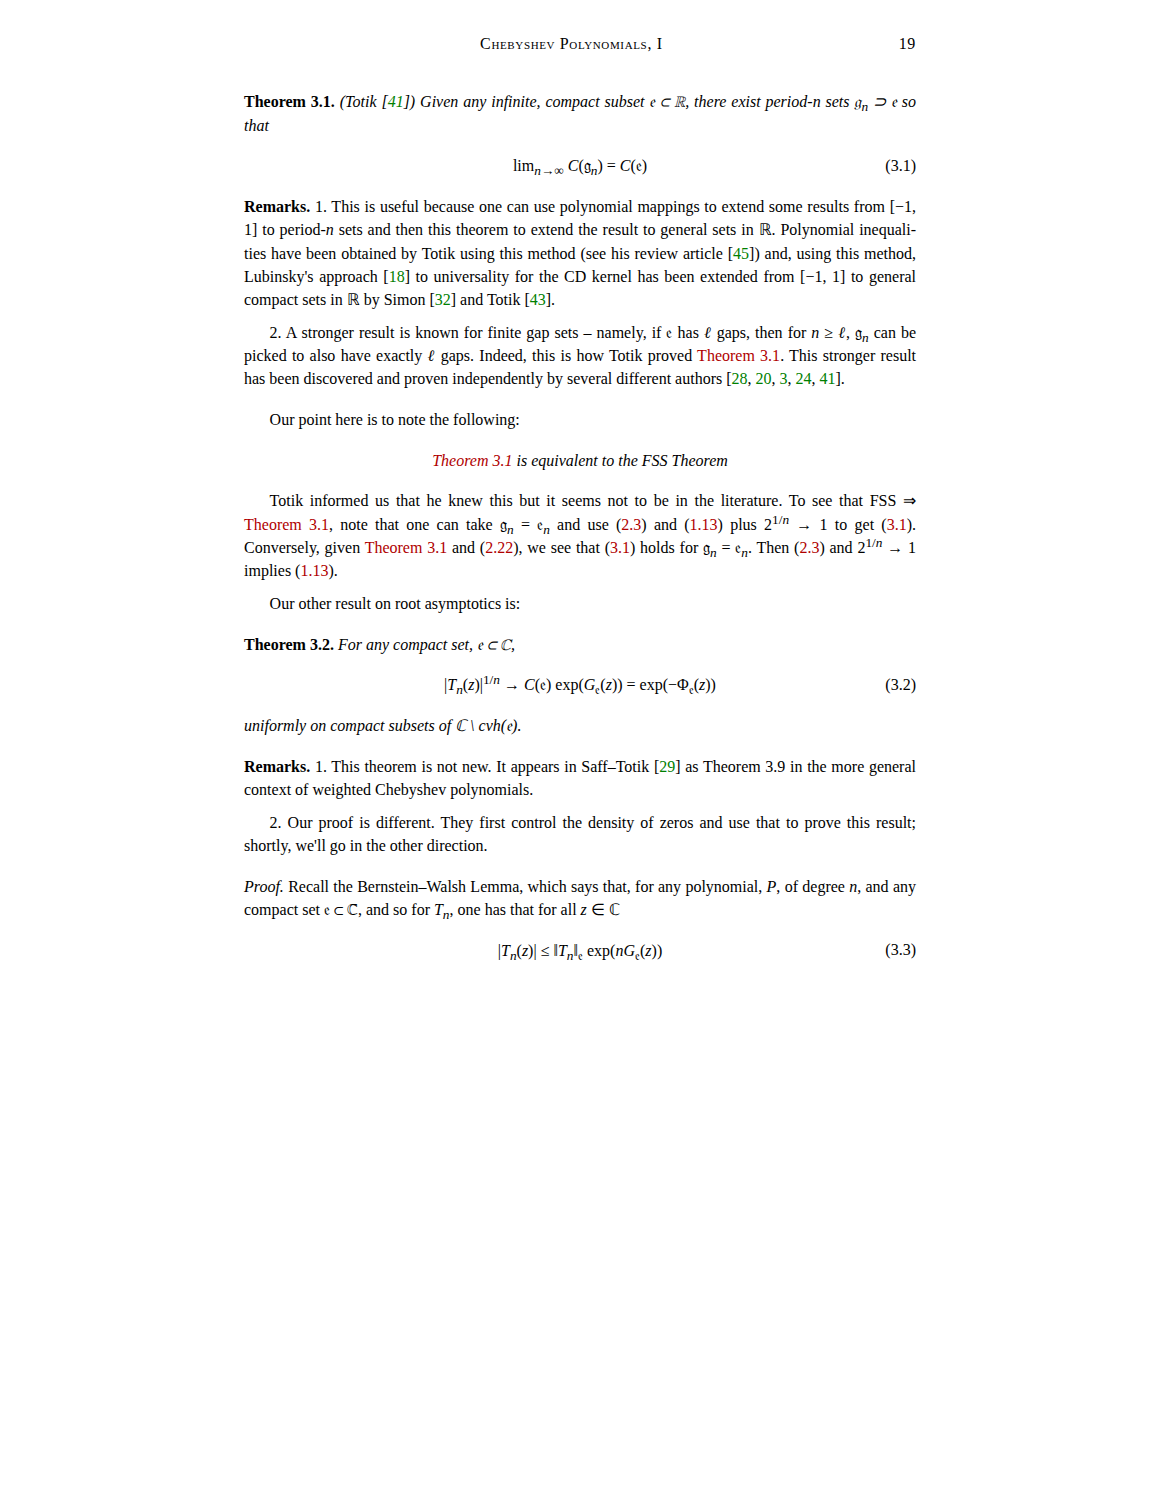Chebyshev Polynomials, I 19
Theorem 3.1. (Totik [41]) Given any infinite, compact subset 𝔢 ⊂ ℝ, there exist period-n sets 𝔤n ⊃ 𝔢 so that
limn→∞ C(𝔤n) = C(𝔢) (3.1)
Remarks. 1. This is useful because one can use polynomial mappings to extend some results from [−1, 1] to period-n sets and then this theorem to extend the result to general sets in ℝ. Polynomial inequalities have been obtained by Totik using this method (see his review article [45]) and, using this method, Lubinsky's approach [18] to universality for the CD kernel has been extended from [−1, 1] to general compact sets in ℝ by Simon [32] and Totik [43].
2. A stronger result is known for finite gap sets – namely, if 𝔢 has ℓ gaps, then for n ≥ ℓ, 𝔤n can be picked to also have exactly ℓ gaps. Indeed, this is how Totik proved Theorem 3.1. This stronger result has been discovered and proven independently by several different authors [28, 20, 3, 24, 41].
Our point here is to note the following:
Theorem 3.1 is equivalent to the FSS Theorem
Totik informed us that he knew this but it seems not to be in the literature. To see that FSS ⇒ Theorem 3.1, note that one can take 𝔤n = 𝔢n and use (2.3) and (1.13) plus 21/n → 1 to get (3.1). Conversely, given Theorem 3.1 and (2.22), we see that (3.1) holds for 𝔤n = 𝔢n. Then (2.3) and 21/n → 1 implies (1.13).
Our other result on root asymptotics is:
Theorem 3.2. For any compact set, 𝔢 ⊂ ℂ,
|Tn(z)|1/n → C(𝔢) exp(G𝔢(z)) = exp(−Φ𝔢(z)) (3.2)
uniformly on compact subsets of ℂ \ cvh(𝔢).
Remarks. 1. This theorem is not new. It appears in Saff–Totik [29] as Theorem 3.9 in the more general context of weighted Chebyshev polynomials.
2. Our proof is different. They first control the density of zeros and use that to prove this result; shortly, we'll go in the other direction.
Proof. Recall the Bernstein–Walsh Lemma, which says that, for any polynomial, P, of degree n, and any compact set 𝔢 ⊂ ℂ, and so for Tn, one has that for all z ∈ ℂ
|Tn(z)| ≤ ‖Tn‖𝔢 exp(nG𝔢(z)) (3.3)